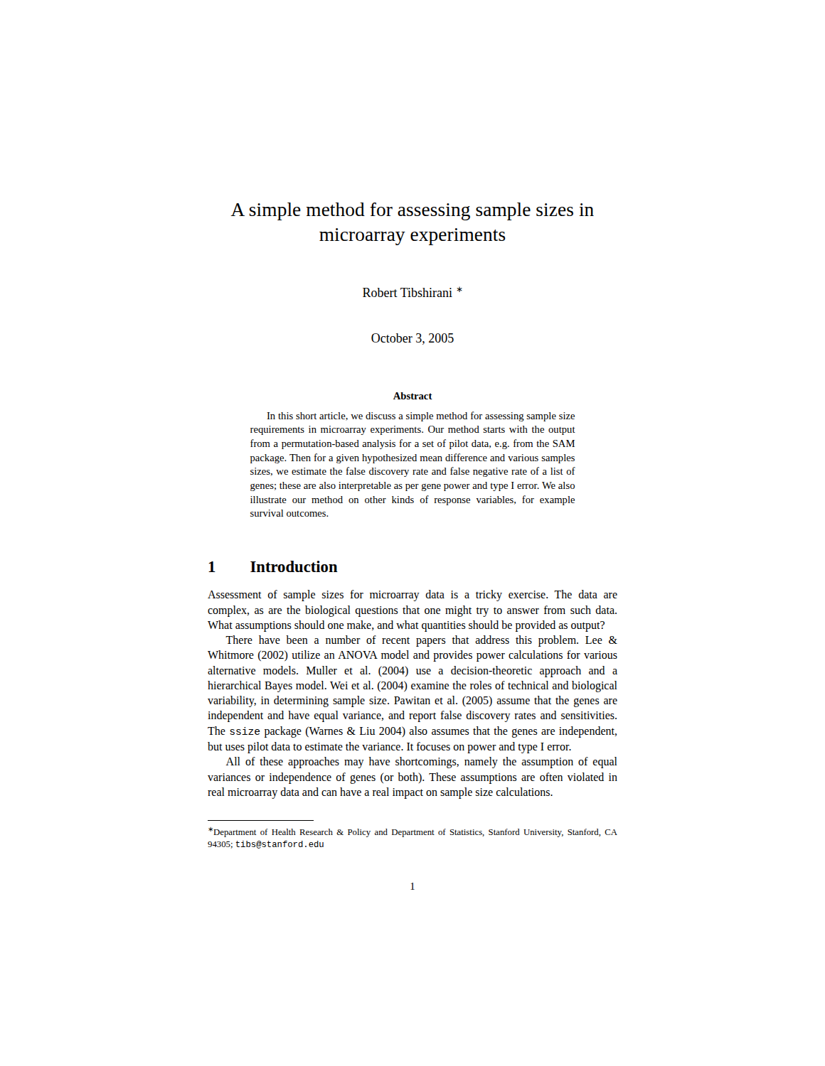A simple method for assessing sample sizes in
microarray experiments
Robert Tibshirani ∗
October 3, 2005
Abstract
In this short article, we discuss a simple method for assessing sample size requirements in microarray experiments. Our method starts with the output from a permutation-based analysis for a set of pilot data, e.g. from the SAM package. Then for a given hypothesized mean difference and various samples sizes, we estimate the false discovery rate and false negative rate of a list of genes; these are also interpretable as per gene power and type I error. We also illustrate our method on other kinds of response variables, for example survival outcomes.
1 Introduction
Assessment of sample sizes for microarray data is a tricky exercise. The data are complex, as are the biological questions that one might try to answer from such data. What assumptions should one make, and what quantities should be provided as output?
There have been a number of recent papers that address this problem. Lee & Whitmore (2002) utilize an ANOVA model and provides power calculations for various alternative models. Muller et al. (2004) use a decision-theoretic approach and a hierarchical Bayes model. Wei et al. (2004) examine the roles of technical and biological variability, in determining sample size. Pawitan et al. (2005) assume that the genes are independent and have equal variance, and report false discovery rates and sensitivities. The ssize package (Warnes & Liu 2004) also assumes that the genes are independent, but uses pilot data to estimate the variance. It focuses on power and type I error.
All of these approaches may have shortcomings, namely the assumption of equal variances or independence of genes (or both). These assumptions are often violated in real microarray data and can have a real impact on sample size calculations.
∗Department of Health Research & Policy and Department of Statistics, Stanford University, Stanford, CA 94305; tibs@stanford.edu
1